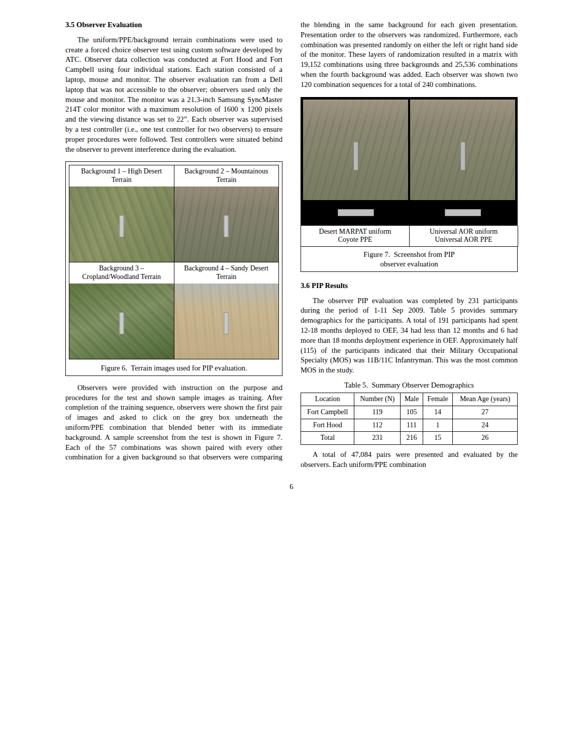3.5 Observer Evaluation
The uniform/PPE/background terrain combinations were used to create a forced choice observer test using custom software developed by ATC. Observer data collection was conducted at Fort Hood and Fort Campbell using four individual stations. Each station consisted of a laptop, mouse and monitor. The observer evaluation ran from a Dell laptop that was not accessible to the observer; observers used only the mouse and monitor. The monitor was a 21.3-inch Samsung SyncMaster 214T color monitor with a maximum resolution of 1600 x 1200 pixels and the viewing distance was set to 22”. Each observer was supervised by a test controller (i.e., one test controller for two observers) to ensure proper procedures were followed. Test controllers were situated behind the observer to prevent interference during the evaluation.
| Background 1 – High Desert Terrain | Background 2 – Mountainous Terrain |
| Background 3 – Cropland/Woodland Terrain | Background 4 – Sandy Desert Terrain |
Figure 6. Terrain images used for PIP evaluation.
Observers were provided with instruction on the purpose and procedures for the test and shown sample images as training. After completion of the training sequence, observers were shown the first pair of images and asked to click on the grey box underneath the uniform/PPE combination that blended better with its immediate background. A sample screenshot from the test is shown in Figure 7. Each of the 57 combinations was shown paired with every other combination for a given background so that observers were comparing the blending in the same background for each given presentation. Presentation order to the observers was randomized. Furthermore, each combination was presented randomly on either the left or right hand side of the monitor. These layers of randomization resulted in a matrix with 19,152 combinations using three backgrounds and 25,536 combinations when the fourth background was added. Each observer was shown two 120 combination sequences for a total of 240 combinations.
Desert MARPAT uniform
Coyote PPE
Universal AOR uniform
Universal AOR PPE
Figure 7. Screenshot from PIP
observer evaluation
3.6 PIP Results
The observer PIP evaluation was completed by 231 participants during the period of 1-11 Sep 2009. Table 5 provides summary demographics for the participants. A total of 191 participants had spent 12-18 months deployed to OEF, 34 had less than 12 months and 6 had more than 18 months deployment experience in OEF. Approximately half (115) of the participants indicated that their Military Occupational Specialty (MOS) was 11B/11C Infantryman. This was the most common MOS in the study.
Table 5. Summary Observer Demographics
| Location | Number (N) | Male | Female | Mean Age (years) |
| --- | --- | --- | --- | --- |
| Fort Campbell | 119 | 105 | 14 | 27 |
| Fort Hood | 112 | 111 | 1 | 24 |
| Total | 231 | 216 | 15 | 26 |
A total of 47,084 pairs were presented and evaluated by the observers. Each uniform/PPE combination
6